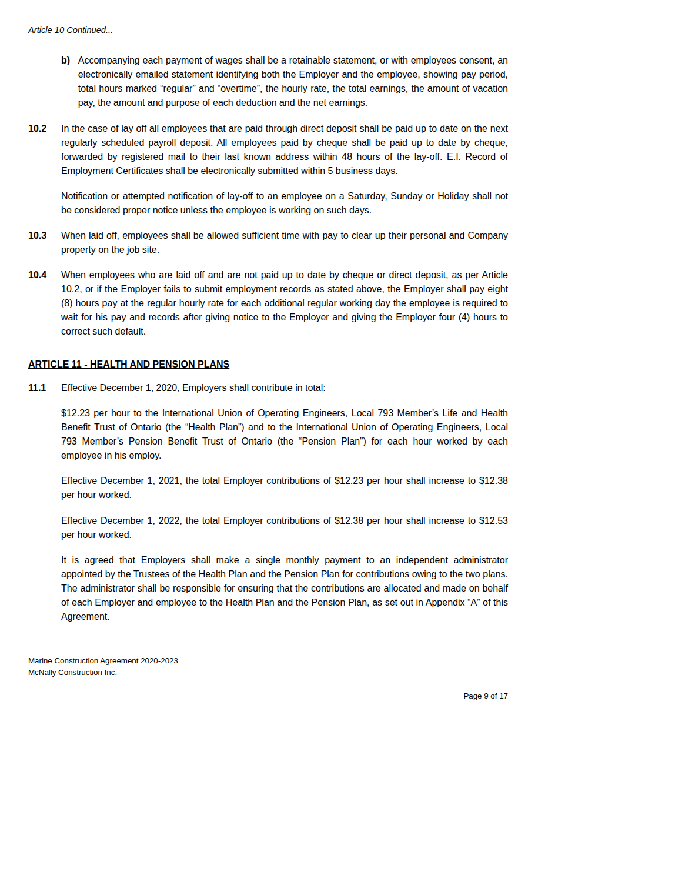Article 10 Continued...
b)
Accompanying each payment of wages shall be a retainable statement, or with employees consent, an electronically emailed statement identifying both the Employer and the employee, showing pay period, total hours marked “regular” and “overtime”, the hourly rate, the total earnings, the amount of vacation pay, the amount and purpose of each deduction and the net earnings.
10.2
In the case of lay off all employees that are paid through direct deposit shall be paid up to date on the next regularly scheduled payroll deposit. All employees paid by cheque shall be paid up to date by cheque, forwarded by registered mail to their last known address within 48 hours of the lay-off. E.I. Record of Employment Certificates shall be electronically submitted within 5 business days.
Notification or attempted notification of lay-off to an employee on a Saturday, Sunday or Holiday shall not be considered proper notice unless the employee is working on such days.
10.3
When laid off, employees shall be allowed sufficient time with pay to clear up their personal and Company property on the job site.
10.4
When employees who are laid off and are not paid up to date by cheque or direct deposit, as per Article 10.2, or if the Employer fails to submit employment records as stated above, the Employer shall pay eight (8) hours pay at the regular hourly rate for each additional regular working day the employee is required to wait for his pay and records after giving notice to the Employer and giving the Employer four (4) hours to correct such default.
ARTICLE 11 - HEALTH AND PENSION PLANS
11.1
Effective December 1, 2020, Employers shall contribute in total:
$12.23 per hour to the International Union of Operating Engineers, Local 793 Member’s Life and Health Benefit Trust of Ontario (the “Health Plan”) and to the International Union of Operating Engineers, Local 793 Member’s Pension Benefit Trust of Ontario (the “Pension Plan”) for each hour worked by each employee in his employ.
Effective December 1, 2021, the total Employer contributions of $12.23 per hour shall increase to $12.38 per hour worked.
Effective December 1, 2022, the total Employer contributions of $12.38 per hour shall increase to $12.53 per hour worked.
It is agreed that Employers shall make a single monthly payment to an independent administrator appointed by the Trustees of the Health Plan and the Pension Plan for contributions owing to the two plans. The administrator shall be responsible for ensuring that the contributions are allocated and made on behalf of each Employer and employee to the Health Plan and the Pension Plan, as set out in Appendix “A” of this Agreement.
Marine Construction Agreement 2020-2023
McNally Construction Inc.
Page 9 of 17